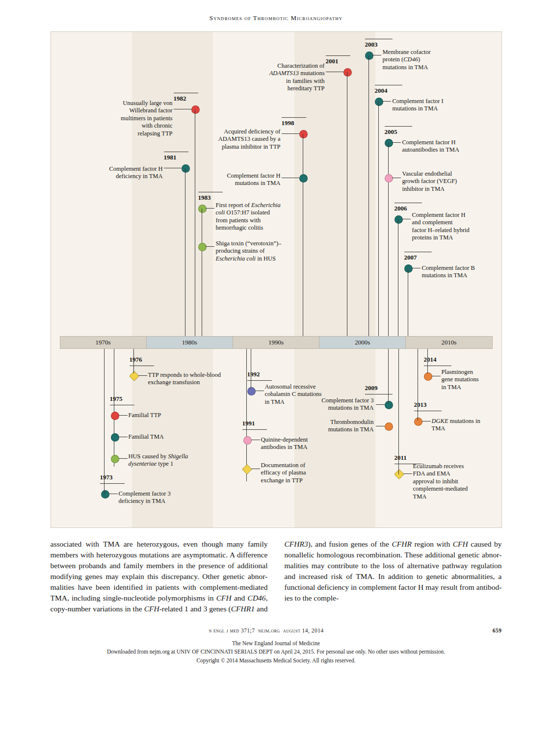Syndromes of Thrombotic Microangiopathy
2003
Membrane cofactor
protein (CD46)
mutations in TMA
2001
Characterization of
ADAMTS13 mutations
in families with
hereditary TTP
2004
Complement factor I
mutations in TMA
1982
Unusually large von
Willebrand factor
multimers in patients
with chronic
relapsing TTP
1998
Acquired deficiency of
ADAMTS13 caused by a
plasma inhibitor in TTP
2005
Complement factor H
autoantibodies in TMA
1981
Complement factor H
deficiency in TMA
Complement factor H
mutations in TMA
Vascular endothelial
growth factor (VEGF)
inhibitor in TMA
1983
First report of Escherichia
coli O157:H7 isolated
from patients with
hemorrhagic colitis
2006
Complement factor H
and complement
factor H–related hybrid
proteins in TMA
Shiga toxin (“verotoxin”)–
producing strains of
Escherichia coli in HUS
2007
Complement factor B
mutations in TMA
1970s
1980s
1990s
2000s
2010s
1976
TTP responds to whole-blood
exchange transfusion
1992
Autosomal recessive
cobalamin C mutations
in TMA
2014
Plasminogen
gene mutations
in TMA
1975
Familial TTP
Familial TMA
HUS caused by Shigella
dysenteriae type 1
2009
Complement factor 3
mutations in TMA
2013
DGKE mutations in
TMA
Thrombomodulin
mutations in TMA
1991
Quinine-dependent
antibodies in TMA
Documentation of
efficacy of plasma
exchange in TTP
1973
Complement factor 3
deficiency in TMA
2011
Eculizumab receives
FDA and EMA
approval to inhibit
complement-mediated
TMA
associated with TMA are heterozygous, even though many family members with heterozygous mutations are asymptomatic. A difference between probands and family members in the presence of additional modifying genes may explain this discrepancy. Other genetic abnormalities have been identified in patients with complement-mediated TMA, including single-nucleotide polymorphisms in CFH and CD46, copy-number variations in the CFH-related 1 and 3 genes (CFHR1 and CFHR3), and fusion genes of the CFHR region with CFH caused by nonallelic homologous recombination. These additional genetic abnormalities may contribute to the loss of alternative pathway regulation and increased risk of TMA. In addition to genetic abnormalities, a functional deficiency in complement factor H may result from antibodies to the comple-
n engl j med 371;7 nejm.org august 14, 2014
659
The New England Journal of Medicine
Downloaded from nejm.org at UNIV OF CINCINNATI SERIALS DEPT on April 24, 2015. For personal use only. No other uses without permission.
Copyright © 2014 Massachusetts Medical Society. All rights reserved.